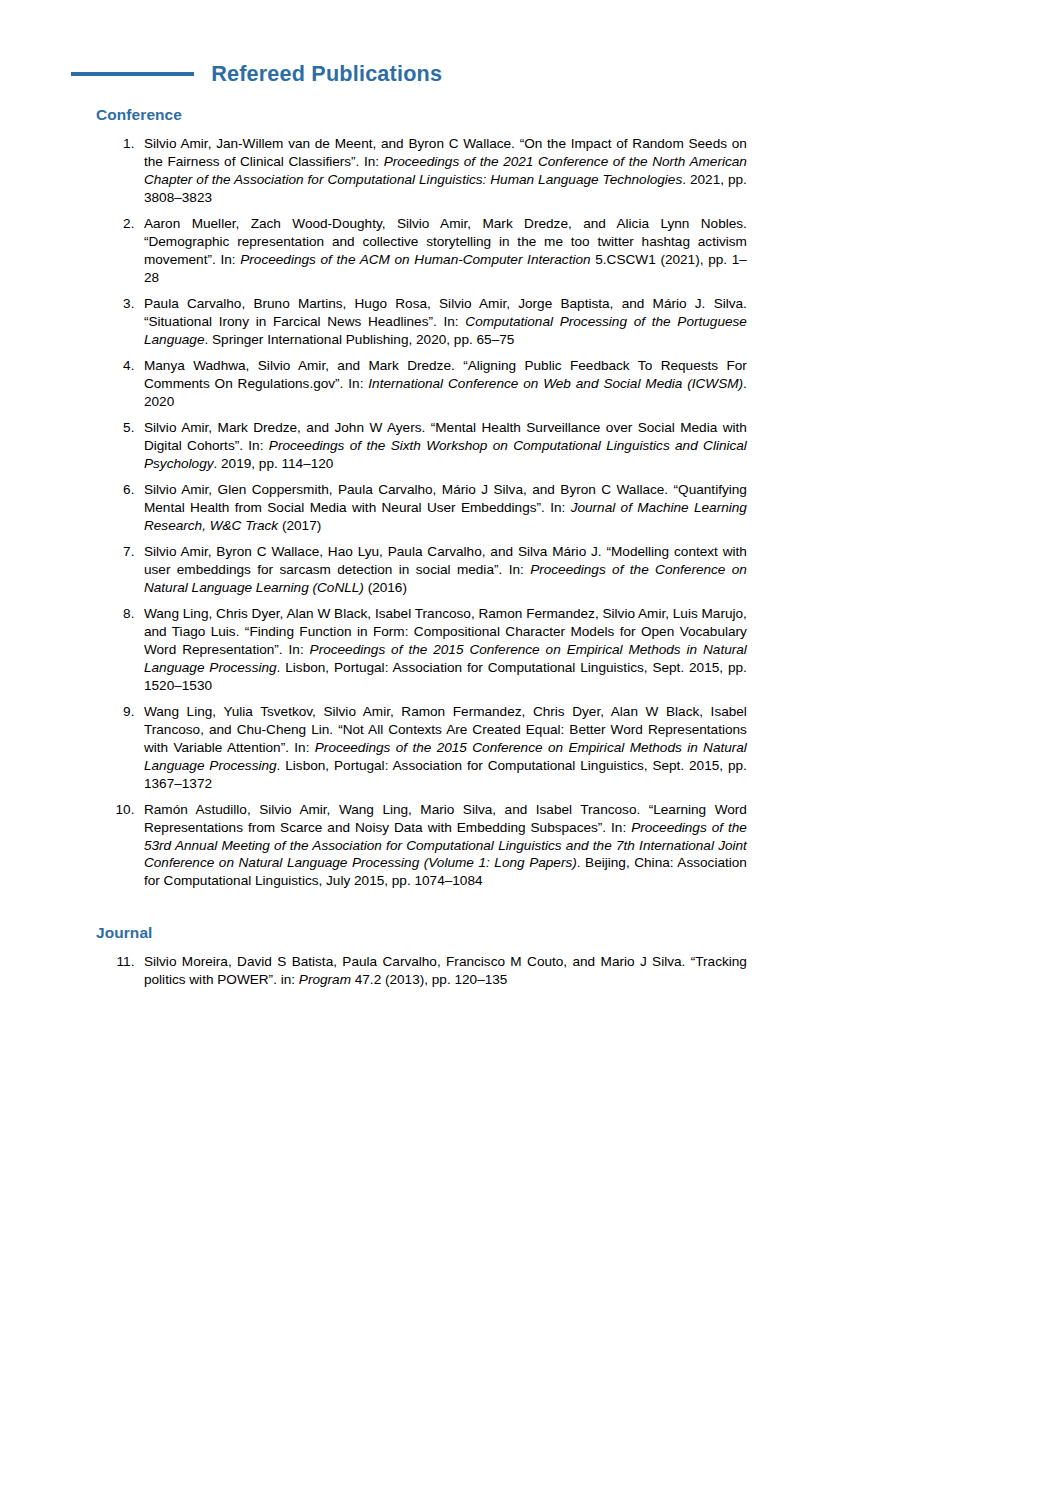Refereed Publications
Conference
Silvio Amir, Jan-Willem van de Meent, and Byron C Wallace. “On the Impact of Random Seeds on the Fairness of Clinical Classifiers”. In: Proceedings of the 2021 Conference of the North American Chapter of the Association for Computational Linguistics: Human Language Technologies. 2021, pp. 3808–3823
Aaron Mueller, Zach Wood-Doughty, Silvio Amir, Mark Dredze, and Alicia Lynn Nobles. “Demographic representation and collective storytelling in the me too twitter hashtag activism movement”. In: Proceedings of the ACM on Human-Computer Interaction 5.CSCW1 (2021), pp. 1–28
Paula Carvalho, Bruno Martins, Hugo Rosa, Silvio Amir, Jorge Baptista, and Mário J. Silva. “Situational Irony in Farcical News Headlines”. In: Computational Processing of the Portuguese Language. Springer International Publishing, 2020, pp. 65–75
Manya Wadhwa, Silvio Amir, and Mark Dredze. “Aligning Public Feedback To Requests For Comments On Regulations.gov”. In: International Conference on Web and Social Media (ICWSM). 2020
Silvio Amir, Mark Dredze, and John W Ayers. “Mental Health Surveillance over Social Media with Digital Cohorts”. In: Proceedings of the Sixth Workshop on Computational Linguistics and Clinical Psychology. 2019, pp. 114–120
Silvio Amir, Glen Coppersmith, Paula Carvalho, Mário J Silva, and Byron C Wallace. “Quantifying Mental Health from Social Media with Neural User Embeddings”. In: Journal of Machine Learning Research, W&C Track (2017)
Silvio Amir, Byron C Wallace, Hao Lyu, Paula Carvalho, and Silva Mário J. “Modelling context with user embeddings for sarcasm detection in social media”. In: Proceedings of the Conference on Natural Language Learning (CoNLL) (2016)
Wang Ling, Chris Dyer, Alan W Black, Isabel Trancoso, Ramon Fermandez, Silvio Amir, Luis Marujo, and Tiago Luis. “Finding Function in Form: Compositional Character Models for Open Vocabulary Word Representation”. In: Proceedings of the 2015 Conference on Empirical Methods in Natural Language Processing. Lisbon, Portugal: Association for Computational Linguistics, Sept. 2015, pp. 1520–1530
Wang Ling, Yulia Tsvetkov, Silvio Amir, Ramon Fermandez, Chris Dyer, Alan W Black, Isabel Trancoso, and Chu-Cheng Lin. “Not All Contexts Are Created Equal: Better Word Representations with Variable Attention”. In: Proceedings of the 2015 Conference on Empirical Methods in Natural Language Processing. Lisbon, Portugal: Association for Computational Linguistics, Sept. 2015, pp. 1367–1372
Ramón Astudillo, Silvio Amir, Wang Ling, Mario Silva, and Isabel Trancoso. “Learning Word Representations from Scarce and Noisy Data with Embedding Subspaces”. In: Proceedings of the 53rd Annual Meeting of the Association for Computational Linguistics and the 7th International Joint Conference on Natural Language Processing (Volume 1: Long Papers). Beijing, China: Association for Computational Linguistics, July 2015, pp. 1074–1084
Journal
Silvio Moreira, David S Batista, Paula Carvalho, Francisco M Couto, and Mario J Silva. “Tracking politics with POWER”. in: Program 47.2 (2013), pp. 120–135